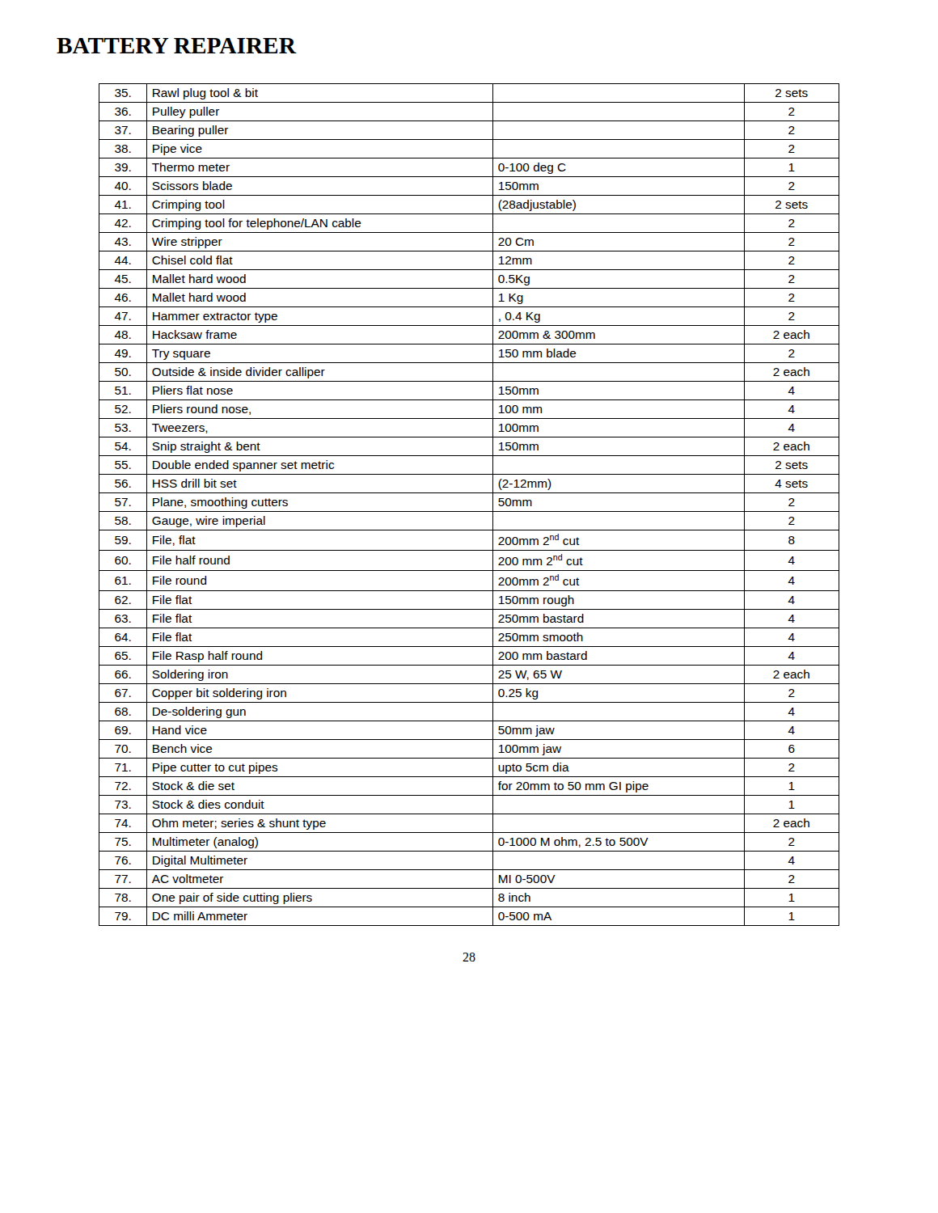BATTERY REPAIRER
| 35. | Rawl plug tool & bit | | 2 sets |
| 36. | Pulley puller | | 2 |
| 37. | Bearing puller | | 2 |
| 38. | Pipe vice | | 2 |
| 39. | Thermo meter | 0-100 deg C | 1 |
| 40. | Scissors blade | 150mm | 2 |
| 41. | Crimping tool | (28adjustable) | 2 sets |
| 42. | Crimping tool for telephone/LAN cable | | 2 |
| 43. | Wire stripper | 20 Cm | 2 |
| 44. | Chisel cold flat | 12mm | 2 |
| 45. | Mallet hard wood | 0.5Kg | 2 |
| 46. | Mallet hard wood | 1 Kg | 2 |
| 47. | Hammer extractor type | , 0.4 Kg | 2 |
| 48. | Hacksaw frame | 200mm & 300mm | 2 each |
| 49. | Try square | 150 mm blade | 2 |
| 50. | Outside & inside divider calliper | | 2 each |
| 51. | Pliers flat nose | 150mm | 4 |
| 52. | Pliers round nose, | 100 mm | 4 |
| 53. | Tweezers, | 100mm | 4 |
| 54. | Snip straight & bent | 150mm | 2 each |
| 55. | Double ended spanner set metric | | 2 sets |
| 56. | HSS drill bit set | (2-12mm) | 4 sets |
| 57. | Plane, smoothing cutters | 50mm | 2 |
| 58. | Gauge, wire imperial | | 2 |
| 59. | File, flat | 200mm 2 nd cut | 8 |
| 60. | File half round | 200 mm 2 nd cut | 4 |
| 61. | File round | 200mm 2 nd cut | 4 |
| 62. | File flat | 150mm rough | 4 |
| 63. | File flat | 250mm bastard | 4 |
| 64. | File flat | 250mm smooth | 4 |
| 65. | File Rasp half round | 200 mm bastard | 4 |
| 66. | Soldering iron | 25 W, 65 W | 2 each |
| 67. | Copper bit soldering iron | 0.25 kg | 2 |
| 68. | De-soldering gun | | 4 |
| 69. | Hand vice | 50mm jaw | 4 |
| 70. | Bench vice | 100mm jaw | 6 |
| 71. | Pipe cutter to cut pipes | upto 5cm dia | 2 |
| 72. | Stock & die set | for 20mm to 50 mm GI pipe | 1 |
| 73. | Stock & dies conduit | | 1 |
| 74. | Ohm meter; series & shunt type | | 2 each |
| 75. | Multimeter (analog) | 0-1000 M ohm, 2.5 to 500V | 2 |
| 76. | Digital Multimeter | | 4 |
| 77. | AC voltmeter | MI 0-500V | 2 |
| 78. | One pair of side cutting pliers | 8 inch | 1 |
| 79. | DC milli Ammeter | 0-500 mA | 1 |
28